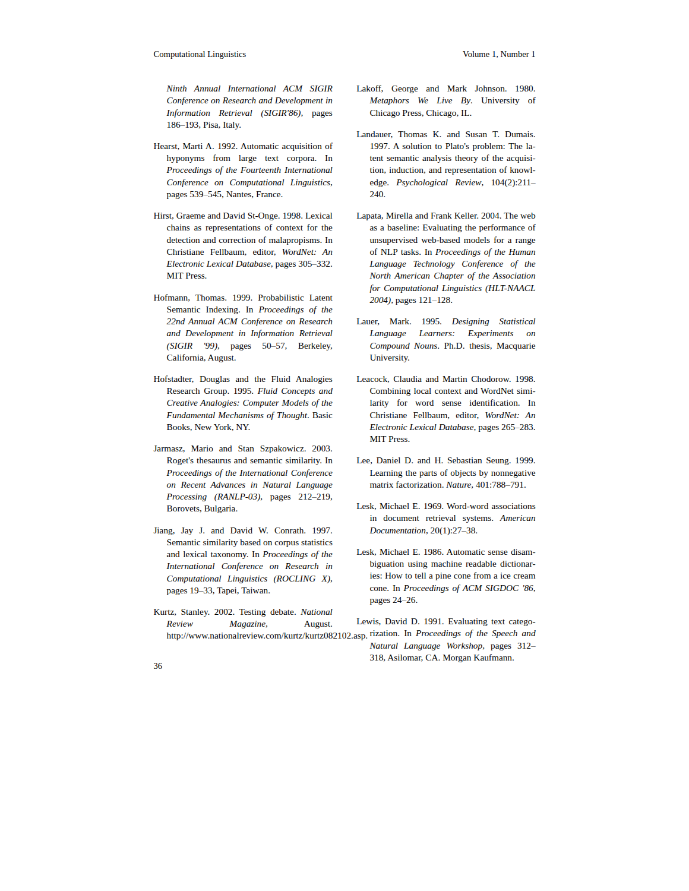Computational Linguistics
Volume 1, Number 1
Ninth Annual International ACM SIGIR Conference on Research and Development in Information Retrieval (SIGIR'86), pages 186–193, Pisa, Italy.
Hearst, Marti A. 1992. Automatic acquisition of hyponyms from large text corpora. In Proceedings of the Fourteenth International Conference on Computational Linguistics, pages 539–545, Nantes, France.
Hirst, Graeme and David St-Onge. 1998. Lexical chains as representations of context for the detection and correction of malapropisms. In Christiane Fellbaum, editor, WordNet: An Electronic Lexical Database, pages 305–332. MIT Press.
Hofmann, Thomas. 1999. Probabilistic Latent Semantic Indexing. In Proceedings of the 22nd Annual ACM Conference on Research and Development in Information Retrieval (SIGIR '99), pages 50–57, Berkeley, California, August.
Hofstadter, Douglas and the Fluid Analogies Research Group. 1995. Fluid Concepts and Creative Analogies: Computer Models of the Fundamental Mechanisms of Thought. Basic Books, New York, NY.
Jarmasz, Mario and Stan Szpakowicz. 2003. Roget's thesaurus and semantic similarity. In Proceedings of the International Conference on Recent Advances in Natural Language Processing (RANLP-03), pages 212–219, Borovets, Bulgaria.
Jiang, Jay J. and David W. Conrath. 1997. Semantic similarity based on corpus statistics and lexical taxonomy. In Proceedings of the International Conference on Research in Computational Linguistics (ROCLING X), pages 19–33, Tapei, Taiwan.
Kurtz, Stanley. 2002. Testing debate. National Review Magazine, August. http://www.nationalreview.com/kurtz/kurtz082102.asp.
Lakoff, George and Mark Johnson. 1980. Metaphors We Live By. University of Chicago Press, Chicago, IL.
Landauer, Thomas K. and Susan T. Dumais. 1997. A solution to Plato's problem: The latent semantic analysis theory of the acquisition, induction, and representation of knowledge. Psychological Review, 104(2):211–240.
Lapata, Mirella and Frank Keller. 2004. The web as a baseline: Evaluating the performance of unsupervised web-based models for a range of NLP tasks. In Proceedings of the Human Language Technology Conference of the North American Chapter of the Association for Computational Linguistics (HLT-NAACL 2004), pages 121–128.
Lauer, Mark. 1995. Designing Statistical Language Learners: Experiments on Compound Nouns. Ph.D. thesis, Macquarie University.
Leacock, Claudia and Martin Chodorow. 1998. Combining local context and WordNet similarity for word sense identification. In Christiane Fellbaum, editor, WordNet: An Electronic Lexical Database, pages 265–283. MIT Press.
Lee, Daniel D. and H. Sebastian Seung. 1999. Learning the parts of objects by nonnegative matrix factorization. Nature, 401:788–791.
Lesk, Michael E. 1969. Word-word associations in document retrieval systems. American Documentation, 20(1):27–38.
Lesk, Michael E. 1986. Automatic sense disambiguation using machine readable dictionaries: How to tell a pine cone from a ice cream cone. In Proceedings of ACM SIGDOC '86, pages 24–26.
Lewis, David D. 1991. Evaluating text categorization. In Proceedings of the Speech and Natural Language Workshop, pages 312–318, Asilomar, CA. Morgan Kaufmann.
36